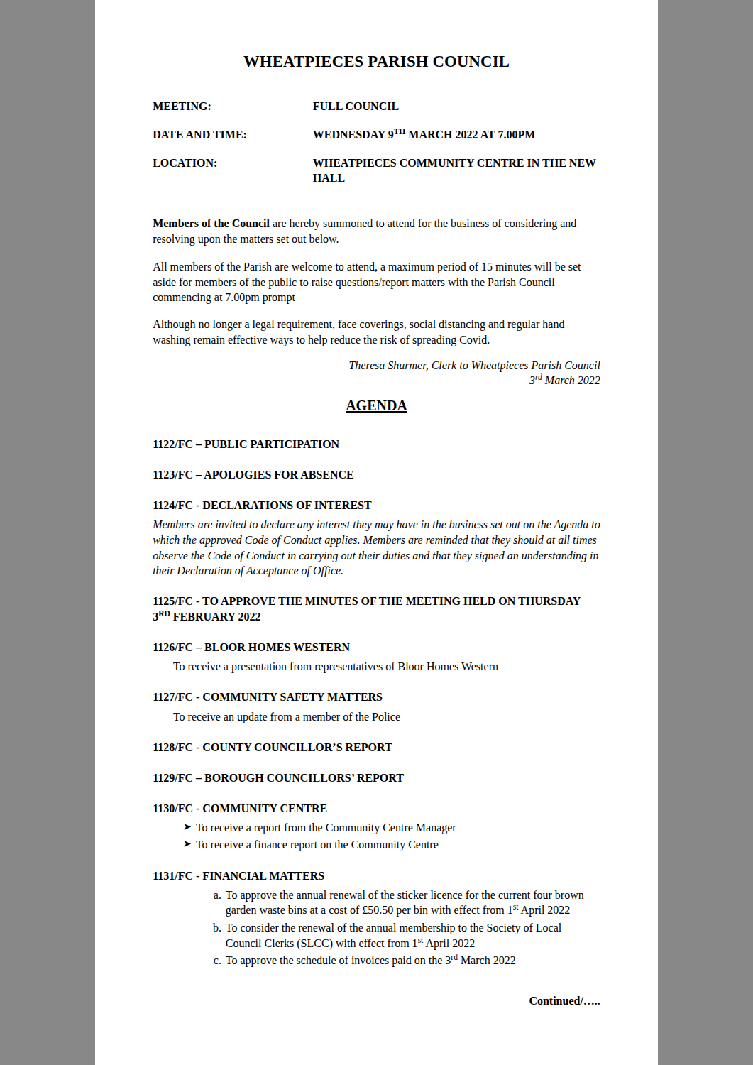WHEATPIECES PARISH COUNCIL
| MEETING: | FULL COUNCIL |
| DATE AND TIME: | WEDNESDAY 9 TH MARCH 2022 AT 7.00PM |
| LOCATION: | WHEATPIECES COMMUNITY CENTRE IN THE NEW HALL |
Members of the Council are hereby summoned to attend for the business of considering and resolving upon the matters set out below.
All members of the Parish are welcome to attend, a maximum period of 15 minutes will be set aside for members of the public to raise questions/report matters with the Parish Council commencing at 7.00pm prompt
Although no longer a legal requirement, face coverings, social distancing and regular hand washing remain effective ways to help reduce the risk of spreading Covid.
Theresa Shurmer, Clerk to Wheatpieces Parish Council
3rd March 2022
AGENDA
1122/FC – PUBLIC PARTICIPATION
1123/FC – APOLOGIES FOR ABSENCE
1124/FC - DECLARATIONS OF INTEREST
Members are invited to declare any interest they may have in the business set out on the Agenda to which the approved Code of Conduct applies. Members are reminded that they should at all times observe the Code of Conduct in carrying out their duties and that they signed an understanding in their Declaration of Acceptance of Office.
1125/FC - TO APPROVE THE MINUTES OF THE MEETING HELD ON THURSDAY 3RD FEBRUARY 2022
1126/FC – BLOOR HOMES WESTERN
To receive a presentation from representatives of Bloor Homes Western
1127/FC - COMMUNITY SAFETY MATTERS
To receive an update from a member of the Police
1128/FC - COUNTY COUNCILLOR’S REPORT
1129/FC – BOROUGH COUNCILLORS’ REPORT
1130/FC - COMMUNITY CENTRE
To receive a report from the Community Centre Manager
To receive a finance report on the Community Centre
1131/FC - FINANCIAL MATTERS
To approve the annual renewal of the sticker licence for the current four brown garden waste bins at a cost of £50.50 per bin with effect from 1st April 2022
To consider the renewal of the annual membership to the Society of Local Council Clerks (SLCC) with effect from 1st April 2022
To approve the schedule of invoices paid on the 3rd March 2022
Continued/…..